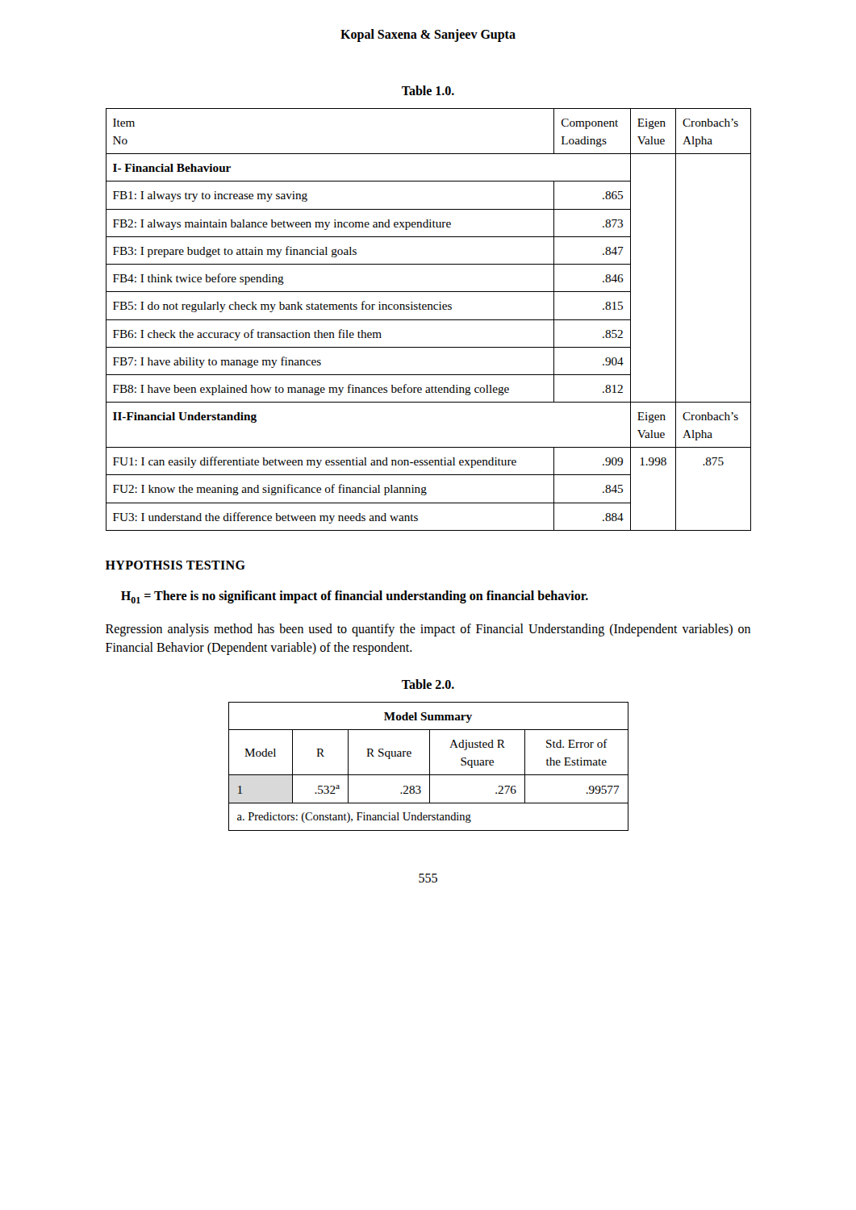Kopal Saxena & Sanjeev Gupta
Table 1.0.
| Item No | Component Loadings | Eigen Value | Cronbach’s Alpha |
| --- | --- | --- | --- |
| I- Financial Behaviour | | |
| FB1: I always try to increase my saving | .865 |
| FB2: I always maintain balance between my income and expenditure | .873 |
| FB3: I prepare budget to attain my financial goals | .847 |
| FB4: I think twice before spending | .846 |
| FB5: I do not regularly check my bank statements for inconsistencies | .815 |
| FB6: I check the accuracy of transaction then file them | .852 |
| FB7: I have ability to manage my finances | .904 |
| FB8: I have been explained how to manage my finances before attending college | .812 |
| II-Financial Understanding | Eigen Value | Cronbach’s Alpha |
| FU1: I can easily differentiate between my essential and non-essential expenditure | .909 | 1.998 | .875 |
| FU2: I know the meaning and significance of financial planning | .845 |
| FU3: I understand the difference between my needs and wants | .884 |
HYPOTHSIS TESTING
H01 = There is no significant impact of financial understanding on financial behavior.
Regression analysis method has been used to quantify the impact of Financial Understanding (Independent variables) on Financial Behavior (Dependent variable) of the respondent.
Table 2.0.
| Model Summary |
| --- |
| Model | R | R Square | Adjusted R Square | Std. Error of the Estimate |
| 1 | .532 a | .283 | .276 | .99577 |
| a. Predictors: (Constant), Financial Understanding |
555